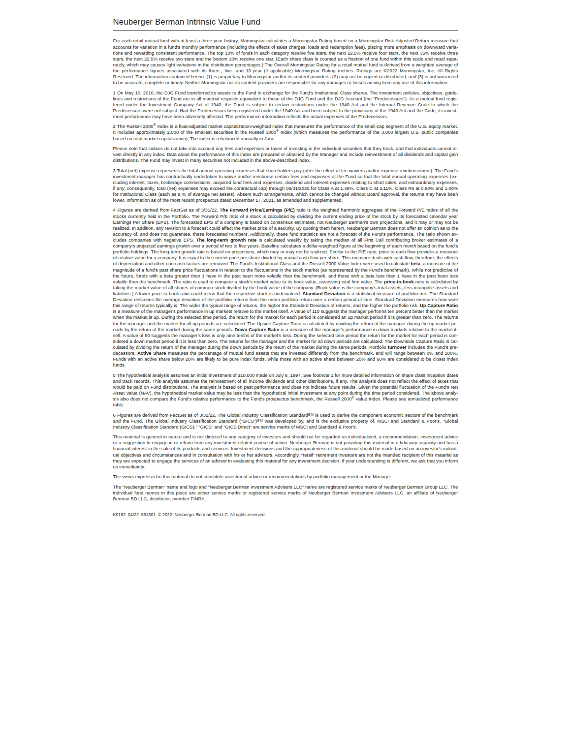Neuberger Berman Intrinsic Value Fund
For each retail mutual fund with at least a three-year history, Morningstar calculates a Morningstar Rating based on a Morningstar Risk-Adjusted Return measure that accounts for variation in a fund's monthly performance (including the effects of sales charges, loads and redemption fees), placing more emphasis on downward variations and rewarding consistent performance. The top 10% of funds in each category receive five stars, the next 22.5% receive four stars, the next 35% receive three stars, the next 22.5% receive two stars and the bottom 10% receive one star. (Each share class is counted as a fraction of one fund within this scale and rated separately, which may causes light variations in the distribution percentages.) The Overall Morningstar Rating for a retail mutual fund is derived from a weighted average of the performance figures associated with its three-, five- and 10-year (if applicable) Morningstar Rating metrics. Ratings are ©2022 Morningstar, Inc. All Rights Reserved. The information contained herein: (1) is proprietary to Morningstar and/or its content providers; (2) may not be copied or distributed; and (3) is not warranted to be accurate, complete or timely. Neither Morningstar nor its content providers are responsible for any damages or losses arising from any use of this information.
1 On May 10, 2010, the DJG Fund transferred its assets to the Fund in exchange for the Fund's Institutional Class shares. The investment policies, objectives, guidelines and restrictions of the Fund are in all material respects equivalent to those of the DJG Fund and the DJG Account (the "Predecessors"). As a mutual fund registered under the Investment Company Act of 1940, the Fund is subject to certain restrictions under the 1940 Act and the Internal Revenue Code to which the Predecessors were not subject. Had the Predecessors been registered under the 1940 Act and been subject to the provisions of the 1940 Act and the Code, its investment performance may have been adversely affected. The performance information reflects the actual expenses of the Predecessors.
2 The Russell 2000® Index is a float-adjusted market capitalization-weighted index that measures the performance of the small-cap segment of the U.S. equity market. It includes approximately 2,000 of the smallest securities in the Russell 3000® Index (which measures the performance of the 3,000 largest U.S. public companies based on total market capitalization). The index is rebalanced annually in June.
Please note that indices do not take into account any fees and expenses or taxes of investing in the individual securities that they track, and that individuals cannot invest directly in any index. Data about the performance of this index are prepared or obtained by the Manager and include reinvestment of all dividends and capital gain distributions. The Fund may invest in many securities not included in the above-described index.
3 Total (net) expense represents the total annual operating expenses that shareholders pay (after the effect of fee waivers and/or expense reimbursement). The Fund's investment manager has contractually undertaken to waive and/or reimburse certain fees and expenses of the Fund so that the total annual operating expenses (excluding interest, taxes, brokerage commissions, acquired fund fees and expenses, dividend and interest expenses relating to short sales, and extraordinary expenses, if any; consequently, total (net) expenses may exceed the contractual cap) through 08/31/2025 for Class A at 1.36%, Class C at 2.11%, Class R6 at 0.90% and 1.00% for Institutional Class (each as a % of average net assets). Absent such arrangements, which cannot be changed without Board approval, the returns may have been lower. Information as of the most recent prospectus dated December 17, 2021, as amended and supplemented.
4 Figures are derived from FactSet as of 3/31/22. The Forward Price/Earnings (P/E) ratio is the weighted harmonic aggregate of the Forward P/E ratios of all the stocks currently held in the Portfolio. The Forward P/E ratio of a stock is calculated by dividing the current ending price of the stock by its forecasted calendar year Earnings Per Share (EPS). The forecasted EPS of a company is based on consensus estimates, not Neuberger Berman's own projections, and it may or may not be realized. In addition, any revision to a forecast could affect the market price of a security. By quoting them herein, Neuberger Berman does not offer an opinion as to the accuracy of, and does not guarantee, these forecasted numbers. Additionally, these fund statistics are not a forecast of the Fund's performance. The ratio shown excludes companies with negative EPS. The long-term growth rate is calculated weekly by taking the median of all First Call contributing broker estimates of a company's projected earnings growth over a period of two to five years. Baseline calculates a dollar-weighted figure at the beginning of each month based on the fund's portfolio holdings. The long-term growth rate is based on projections, which may or may not be realized. Similar to the P/E ratio, price-to-cash flow provides a measure of relative value for a company. It is equal to the current price per share divided by annual cash flow per share. This measure deals with cash flow, therefore, the effects of depreciation and other non-cash factors are removed. The Fund's Institutional Class and the Russell 2000 Value Index were used to calculate beta, a measure of the magnitude of a fund's past share price fluctuations in relation to the fluctuations in the stock market (as represented by the Fund's benchmark). While not predictive of the future, funds with a beta greater than 1 have in the past been more volatile than the benchmark, and those with a beta less than 1 have in the past been less volatile than the benchmark. The ratio is used to compare a stock's market value to its book value, assessing total firm value. The price-to-book ratio is calculated by taking the market value of all shares of common stock divided by the book value of the company. (Book value is the company's total assets, less intangible assets and liabilities.) A lower price to book ratio could mean that the respective stock is undervalued. Standard Deviation is a statistical measure of portfolio risk. The Standard Deviation describes the average deviation of the portfolio returns from the mean portfolio return over a certain period of time. Standard Deviation measures how wide this range of returns typically is. The wider the typical range of returns, the higher the Standard Deviation of returns, and the higher the portfolio risk. Up Capture Ratio is a measure of the manager's performance in up markets relative to the market itself. A value of 110 suggests the manager performs ten percent better than the market when the market is up. During the selected time period, the return for the market for each period is considered an up market period if it is greater than zero. The returns for the manager and the market for all up periods are calculated. The Upside Capture Ratio is calculated by dividing the return of the manager during the up market periods by the return of the market during the same periods. Down Capture Ratio is a measure of the manager's performance in down markets relative to the market itself. A value of 90 suggests the manager's loss is only nine tenths of the market's loss. During the selected time period the return for the market for each period is considered a down market period if it is less than zero. The returns for the manager and the market for all down periods are calculated. The Downside Capture Ratio is calculated by dividing the return of the manager during the down periods by the return of the market during the same periods. Portfolio turnover includes the Fund's predecessors. Active Share measures the percentage of mutual fund assets that are invested differently from the benchmark, and will range between 0% and 100%, Funds with an active share below 20% are likely to be pure index funds, while those with an active share between 20% and 60% are considered to be closet index funds.
5 The hypothetical analysis assumes an initial investment of $10,000 made on July 8, 1997. See footnote 1 for more detailed information on share class inception dates and track records. This analysis assumes the reinvestment of all income dividends and other distributions, if any. The analysis does not reflect the effect of taxes that would be paid on Fund distributions. The analysis is based on past performance and does not indicate future results. Given the potential fluctuation of the Fund's Net Asset Value (NAV), the hypothetical market value may be less than the hypothetical initial investment at any point during the time period considered. The above analysis also does not compare the Fund's relative performance to the Fund's prospectus benchmark, the Russell 2000® Value Index. Please see annualized performance table.
6 Figures are derived from FactSet as of 3/31/22. The Global Industry Classification StandardSM is used to derive the component economic sectors of the benchmark and the Fund. The Global Industry Classification Standard ("GICS")SM was developed by, and is the exclusive property of, MSCI and Standard & Poor's. "Global Industry Classification Standard (GICS)," "GICS" and "GICS Direct" are service marks of MSCI and Standard & Poor's.
This material is general in nature and is not directed to any category of investors and should not be regarded as individualized, a recommendation, investment advice or a suggestion to engage in or refrain from any investment-related course of action. Neuberger Berman is not providing this material in a fiduciary capacity and has a financial interest in the sale of its products and services. Investment decisions and the appropriateness of this material should be made based on an investor's individual objectives and circumstances and in consultation with his or her advisors. Accordingly, "retail" retirement investors are not the intended recipient of this material as they are expected to engage the services of an advisor in evaluating this material for any investment decision. If your understanding is different, we ask that you inform us immediately.
The views expressed in this material do not constitute investment advice or recommendations by portfolio management or the Manager.
The "Neuberger Berman" name and logo and "Neuberger Berman Investment Advisers LLC" name are registered service marks of Neuberger Berman Group LLC. The individual fund names in this piece are either service marks or registered service marks of Neuberger Berman Investment Advisers LLC, an affiliate of Neuberger Berman BD LLC, distributor, member FINRA.
K0162 04/22 891301 © 2022 Neuberger Berman BD LLC. All rights reserved.